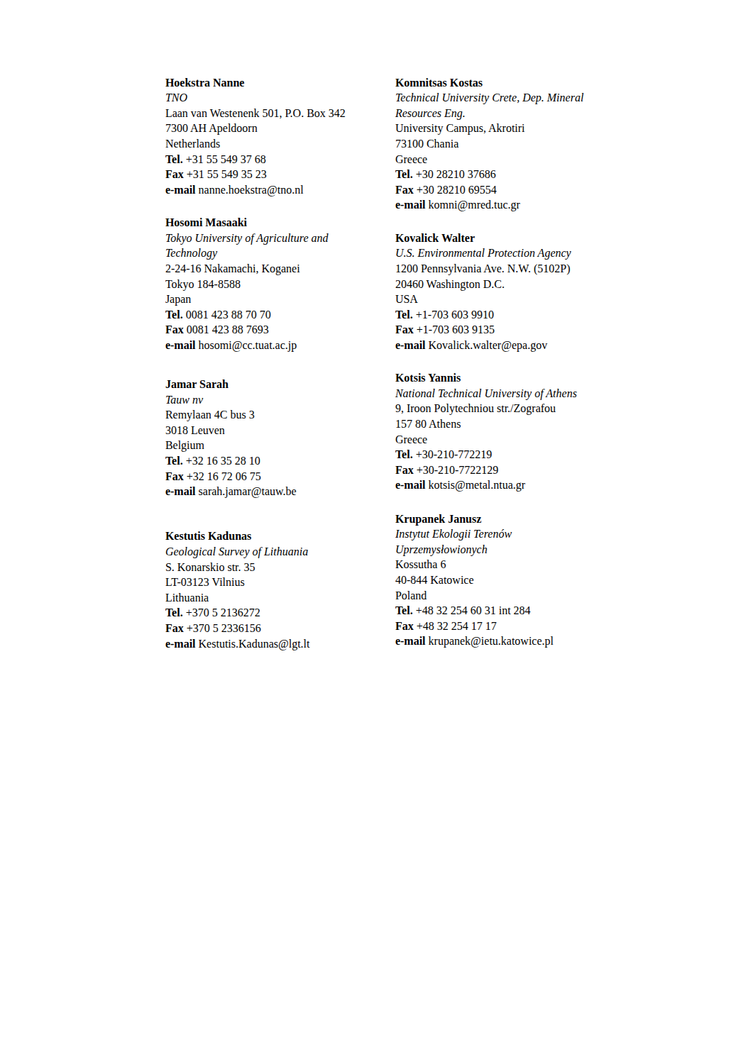Hoekstra Nanne TNO Laan van Westenenk 501, P.O. Box 342 7300 AH Apeldoorn Netherlands Tel. +31 55 549 37 68 Fax +31 55 549 35 23 e-mail nanne.hoekstra@tno.nl
Hosomi Masaaki Tokyo University of Agriculture and Technology 2-24-16 Nakamachi, Koganei Tokyo 184-8588 Japan Tel. 0081 423 88 70 70 Fax 0081 423 88 7693 e-mail hosomi@cc.tuat.ac.jp
Jamar Sarah Tauw nv Remylaan 4C bus 3 3018 Leuven Belgium Tel. +32 16 35 28 10 Fax +32 16 72 06 75 e-mail sarah.jamar@tauw.be
Kestutis Kadunas Geological Survey of Lithuania S. Konarskio str. 35 LT-03123 Vilnius Lithuania Tel. +370 5 2136272 Fax +370 5 2336156 e-mail Kestutis.Kadunas@lgt.lt
Komnitsas Kostas Technical University Crete, Dep. Mineral Resources Eng. University Campus, Akrotiri 73100 Chania Greece Tel. +30 28210 37686 Fax +30 28210 69554 e-mail komni@mred.tuc.gr
Kovalick Walter U.S. Environmental Protection Agency 1200 Pennsylvania Ave. N.W. (5102P) 20460 Washington D.C. USA Tel. +1-703 603 9910 Fax +1-703 603 9135 e-mail Kovalick.walter@epa.gov
Kotsis Yannis National Technical University of Athens 9, Iroon Polytechniou str./Zografou 157 80 Athens Greece Tel. +30-210-772219 Fax +30-210-7722129 e-mail kotsis@metal.ntua.gr
Krupanek Janusz Instytut Ekologii Terenów Uprzemysłowionych Kossutha 6 40-844 Katowice Poland Tel. +48 32 254 60 31 int 284 Fax +48 32 254 17 17 e-mail krupanek@ietu.katowice.pl